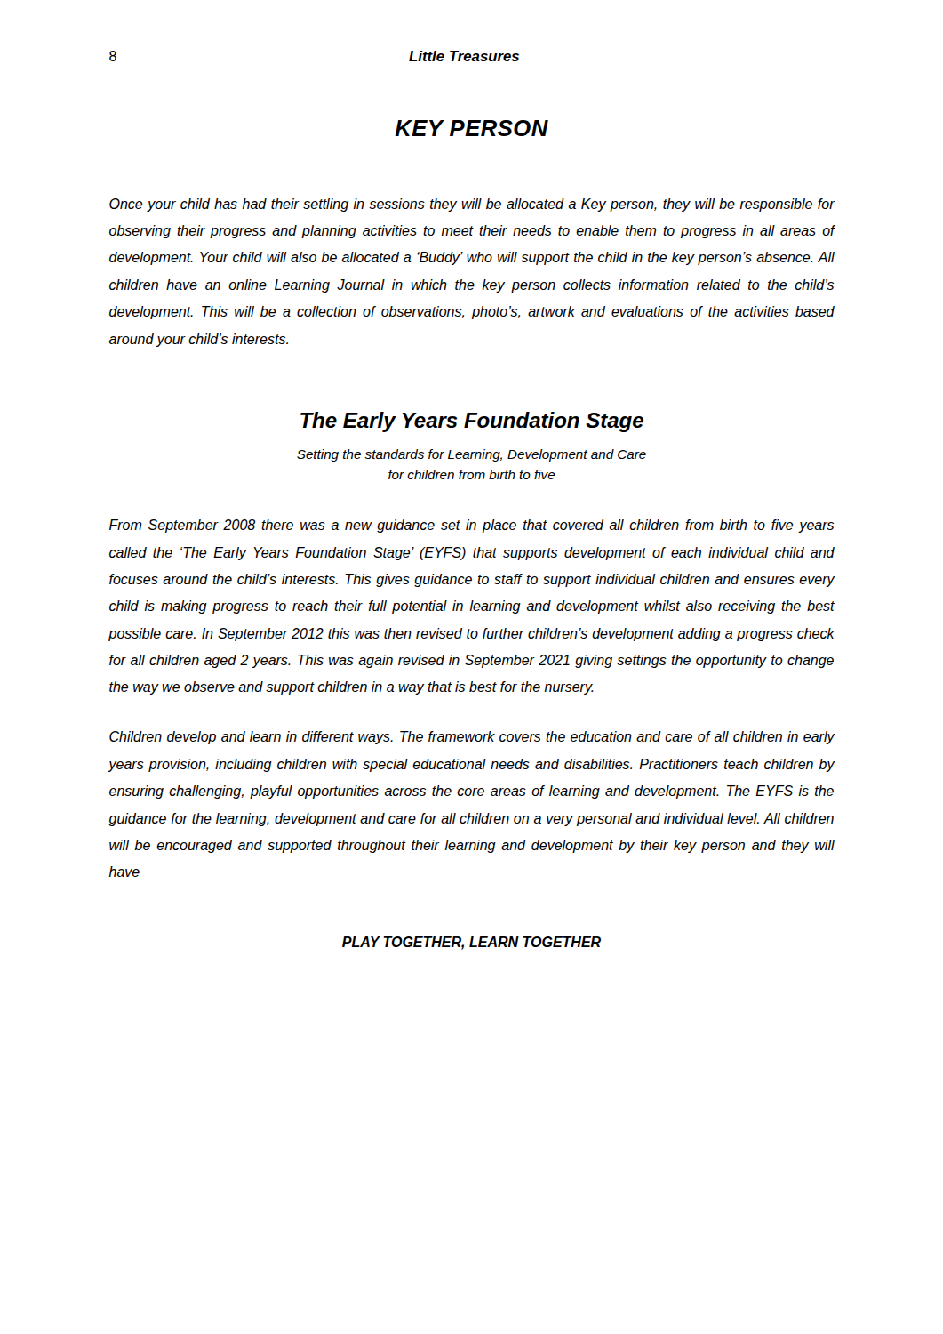8 Little Treasures
KEY PERSON
Once your child has had their settling in sessions they will be allocated a Key person, they will be responsible for observing their progress and planning activities to meet their needs to enable them to progress in all areas of development. Your child will also be allocated a ‘Buddy’ who will support the child in the key person’s absence. All children have an online Learning Journal in which the key person collects information related to the child’s development. This will be a collection of observations, photo’s, artwork and evaluations of the activities based around your child’s interests.
The Early Years Foundation Stage
Setting the standards for Learning, Development and Care
for children from birth to five
From September 2008 there was a new guidance set in place that covered all children from birth to five years called the ‘The Early Years Foundation Stage’ (EYFS) that supports development of each individual child and focuses around the child’s interests. This gives guidance to staff to support individual children and ensures every child is making progress to reach their full potential in learning and development whilst also receiving the best possible care. In September 2012 this was then revised to further children’s development adding a progress check for all children aged 2 years. This was again revised in September 2021 giving settings the opportunity to change the way we observe and support children in a way that is best for the nursery.
Children develop and learn in different ways. The framework covers the education and care of all children in early years provision, including children with special educational needs and disabilities. Practitioners teach children by ensuring challenging, playful opportunities across the core areas of learning and development. The EYFS is the guidance for the learning, development and care for all children on a very personal and individual level. All children will be encouraged and supported throughout their learning and development by their key person and they will have
PLAY TOGETHER, LEARN TOGETHER